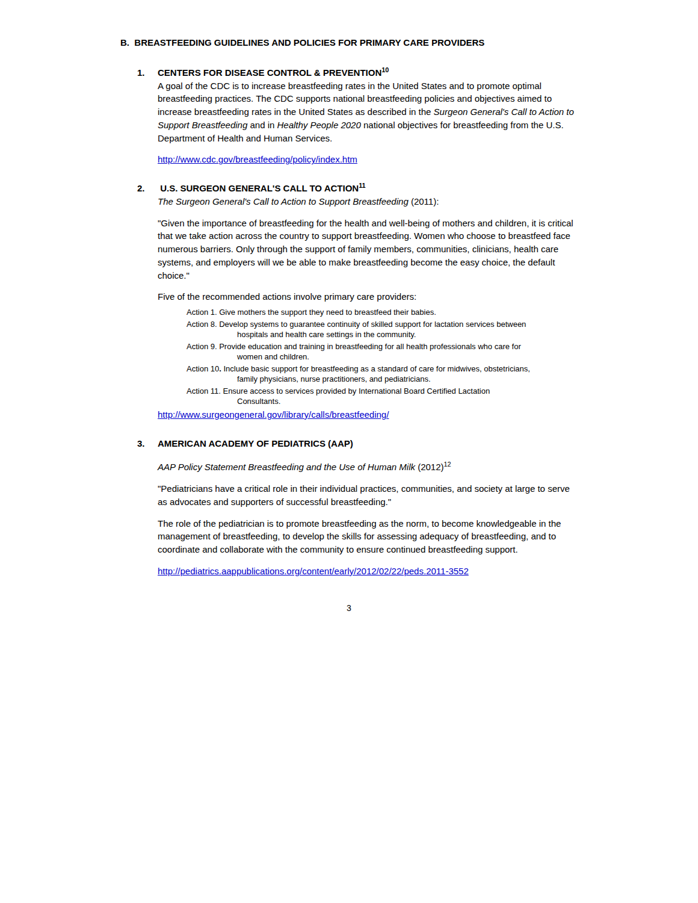B. BREASTFEEDING GUIDELINES AND POLICIES FOR PRIMARY CARE PROVIDERS
1.
CENTERS FOR DISEASE CONTROL & PREVENTION10
A goal of the CDC is to increase breastfeeding rates in the United States and to promote optimal breastfeeding practices. The CDC supports national breastfeeding policies and objectives aimed to increase breastfeeding rates in the United States as described in the Surgeon General's Call to Action to Support Breastfeeding and in Healthy People 2020 national objectives for breastfeeding from the U.S. Department of Health and Human Services.
http://www.cdc.gov/breastfeeding/policy/index.htm
2.
U.S. SURGEON GENERAL'S CALL TO ACTION11
The Surgeon General's Call to Action to Support Breastfeeding (2011):
"Given the importance of breastfeeding for the health and well-being of mothers and children, it is critical that we take action across the country to support breastfeeding. Women who choose to breastfeed face numerous barriers. Only through the support of family members, communities, clinicians, health care systems, and employers will we be able to make breastfeeding become the easy choice, the default choice."
Five of the recommended actions involve primary care providers:
Action 1. Give mothers the support they need to breastfeed their babies.
Action 8. Develop systems to guarantee continuity of skilled support for lactation services betweenhospitals and health care settings in the community.
Action 9. Provide education and training in breastfeeding for all health professionals who care forwomen and children.
Action 10. Include basic support for breastfeeding as a standard of care for midwives, obstetricians,family physicians, nurse practitioners, and pediatricians.
Action 11. Ensure access to services provided by International Board Certified LactationConsultants.
http://www.surgeongeneral.gov/library/calls/breastfeeding/
3.
AMERICAN ACADEMY OF PEDIATRICS (AAP)
AAP Policy Statement Breastfeeding and the Use of Human Milk (2012)12
"Pediatricians have a critical role in their individual practices, communities, and society at large to serve as advocates and supporters of successful breastfeeding."
The role of the pediatrician is to promote breastfeeding as the norm, to become knowledgeable in the management of breastfeeding, to develop the skills for assessing adequacy of breastfeeding, and to coordinate and collaborate with the community to ensure continued breastfeeding support.
http://pediatrics.aappublications.org/content/early/2012/02/22/peds.2011-3552
3